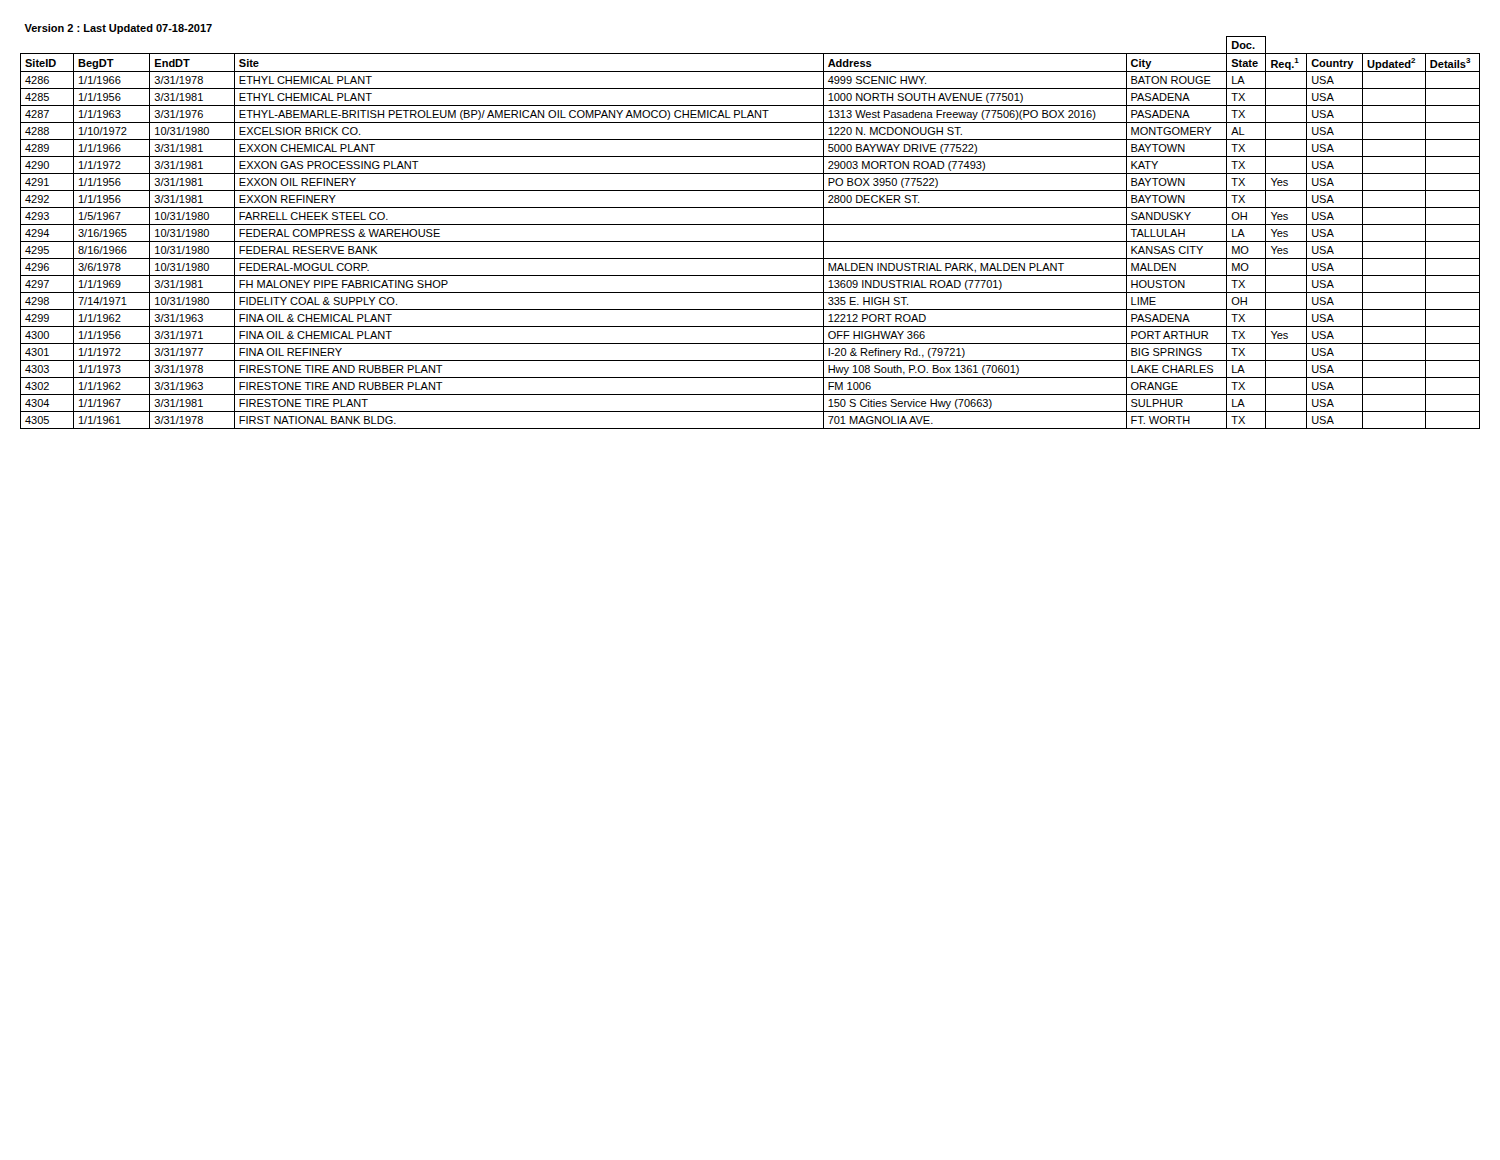| Version 2 : Last Updated 07-18-2017 | | | | | | | |
| | | | | | | Doc. | | | |
| SiteID | BegDT | EndDT | Site | Address | City | State | Req. 1 | Country | Updated 2 | Details 3 |
| 4286 | 1/1/1966 | 3/31/1978 | ETHYL CHEMICAL PLANT | 4999 SCENIC HWY. | BATON ROUGE | LA | | USA | | |
| 4285 | 1/1/1956 | 3/31/1981 | ETHYL CHEMICAL PLANT | 1000 NORTH SOUTH AVENUE (77501) | PASADENA | TX | | USA | | |
| 4287 | 1/1/1963 | 3/31/1976 | ETHYL-ABEMARLE-BRITISH PETROLEUM (BP)/ AMERICAN OIL COMPANY AMOCO) CHEMICAL PLANT | 1313 West Pasadena Freeway (77506)(PO BOX 2016) | PASADENA | TX | | USA | | |
| 4288 | 1/10/1972 | 10/31/1980 | EXCELSIOR BRICK CO. | 1220 N. MCDONOUGH ST. | MONTGOMERY | AL | | USA | | |
| 4289 | 1/1/1966 | 3/31/1981 | EXXON CHEMICAL PLANT | 5000 BAYWAY DRIVE (77522) | BAYTOWN | TX | | USA | | |
| 4290 | 1/1/1972 | 3/31/1981 | EXXON GAS PROCESSING PLANT | 29003 MORTON ROAD (77493) | KATY | TX | | USA | | |
| 4291 | 1/1/1956 | 3/31/1981 | EXXON OIL REFINERY | PO BOX 3950 (77522) | BAYTOWN | TX | Yes | USA | | |
| 4292 | 1/1/1956 | 3/31/1981 | EXXON REFINERY | 2800 DECKER ST. | BAYTOWN | TX | | USA | | |
| 4293 | 1/5/1967 | 10/31/1980 | FARRELL CHEEK STEEL CO. | | SANDUSKY | OH | Yes | USA | | |
| 4294 | 3/16/1965 | 10/31/1980 | FEDERAL COMPRESS & WAREHOUSE | | TALLULAH | LA | Yes | USA | | |
| 4295 | 8/16/1966 | 10/31/1980 | FEDERAL RESERVE BANK | | KANSAS CITY | MO | Yes | USA | | |
| 4296 | 3/6/1978 | 10/31/1980 | FEDERAL-MOGUL CORP. | MALDEN INDUSTRIAL PARK, MALDEN PLANT | MALDEN | MO | | USA | | |
| 4297 | 1/1/1969 | 3/31/1981 | FH MALONEY PIPE FABRICATING SHOP | 13609 INDUSTRIAL ROAD (77701) | HOUSTON | TX | | USA | | |
| 4298 | 7/14/1971 | 10/31/1980 | FIDELITY COAL & SUPPLY CO. | 335 E. HIGH ST. | LIME | OH | | USA | | |
| 4299 | 1/1/1962 | 3/31/1963 | FINA OIL & CHEMICAL PLANT | 12212 PORT ROAD | PASADENA | TX | | USA | | |
| 4300 | 1/1/1956 | 3/31/1971 | FINA OIL & CHEMICAL PLANT | OFF HIGHWAY 366 | PORT ARTHUR | TX | Yes | USA | | |
| 4301 | 1/1/1972 | 3/31/1977 | FINA OIL REFINERY | I-20 & Refinery Rd., (79721) | BIG SPRINGS | TX | | USA | | |
| 4303 | 1/1/1973 | 3/31/1978 | FIRESTONE TIRE AND RUBBER PLANT | Hwy 108 South, P.O. Box 1361 (70601) | LAKE CHARLES | LA | | USA | | |
| 4302 | 1/1/1962 | 3/31/1963 | FIRESTONE TIRE AND RUBBER PLANT | FM 1006 | ORANGE | TX | | USA | | |
| 4304 | 1/1/1967 | 3/31/1981 | FIRESTONE TIRE PLANT | 150 S Cities Service Hwy (70663) | SULPHUR | LA | | USA | | |
| 4305 | 1/1/1961 | 3/31/1978 | FIRST NATIONAL BANK BLDG. | 701 MAGNOLIA AVE. | FT. WORTH | TX | | USA | | |